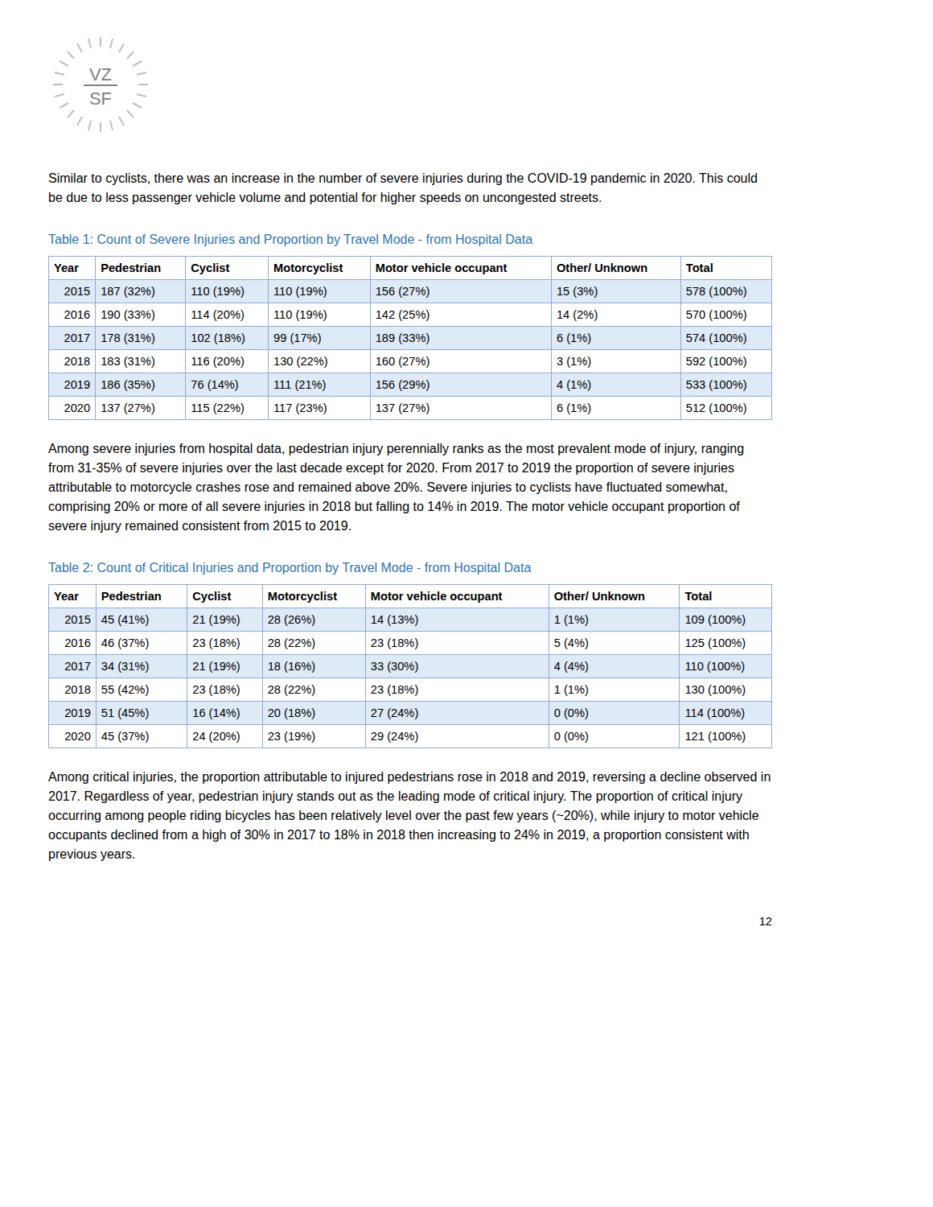VZ SF
Similar to cyclists, there was an increase in the number of severe injuries during the COVID-19 pandemic in 2020. This could be due to less passenger vehicle volume and potential for higher speeds on uncongested streets.
Table 1: Count of Severe Injuries and Proportion by Travel Mode - from Hospital Data
| Year | Pedestrian | Cyclist | Motorcyclist | Motor vehicle occupant | Other/ Unknown | Total |
| --- | --- | --- | --- | --- | --- | --- |
| 2015 | 187 (32%) | 110 (19%) | 110 (19%) | 156 (27%) | 15 (3%) | 578 (100%) |
| 2016 | 190 (33%) | 114 (20%) | 110 (19%) | 142 (25%) | 14 (2%) | 570 (100%) |
| 2017 | 178 (31%) | 102 (18%) | 99 (17%) | 189 (33%) | 6 (1%) | 574 (100%) |
| 2018 | 183 (31%) | 116 (20%) | 130 (22%) | 160 (27%) | 3 (1%) | 592 (100%) |
| 2019 | 186 (35%) | 76 (14%) | 111 (21%) | 156 (29%) | 4 (1%) | 533 (100%) |
| 2020 | 137 (27%) | 115 (22%) | 117 (23%) | 137 (27%) | 6 (1%) | 512 (100%) |
Among severe injuries from hospital data, pedestrian injury perennially ranks as the most prevalent mode of injury, ranging from 31-35% of severe injuries over the last decade except for 2020. From 2017 to 2019 the proportion of severe injuries attributable to motorcycle crashes rose and remained above 20%. Severe injuries to cyclists have fluctuated somewhat, comprising 20% or more of all severe injuries in 2018 but falling to 14% in 2019. The motor vehicle occupant proportion of severe injury remained consistent from 2015 to 2019.
Table 2: Count of Critical Injuries and Proportion by Travel Mode - from Hospital Data
| Year | Pedestrian | Cyclist | Motorcyclist | Motor vehicle occupant | Other/ Unknown | Total |
| --- | --- | --- | --- | --- | --- | --- |
| 2015 | 45 (41%) | 21 (19%) | 28 (26%) | 14 (13%) | 1 (1%) | 109 (100%) |
| 2016 | 46 (37%) | 23 (18%) | 28 (22%) | 23 (18%) | 5 (4%) | 125 (100%) |
| 2017 | 34 (31%) | 21 (19%) | 18 (16%) | 33 (30%) | 4 (4%) | 110 (100%) |
| 2018 | 55 (42%) | 23 (18%) | 28 (22%) | 23 (18%) | 1 (1%) | 130 (100%) |
| 2019 | 51 (45%) | 16 (14%) | 20 (18%) | 27 (24%) | 0 (0%) | 114 (100%) |
| 2020 | 45 (37%) | 24 (20%) | 23 (19%) | 29 (24%) | 0 (0%) | 121 (100%) |
Among critical injuries, the proportion attributable to injured pedestrians rose in 2018 and 2019, reversing a decline observed in 2017. Regardless of year, pedestrian injury stands out as the leading mode of critical injury. The proportion of critical injury occurring among people riding bicycles has been relatively level over the past few years (~20%), while injury to motor vehicle occupants declined from a high of 30% in 2017 to 18% in 2018 then increasing to 24% in 2019, a proportion consistent with previous years.
12